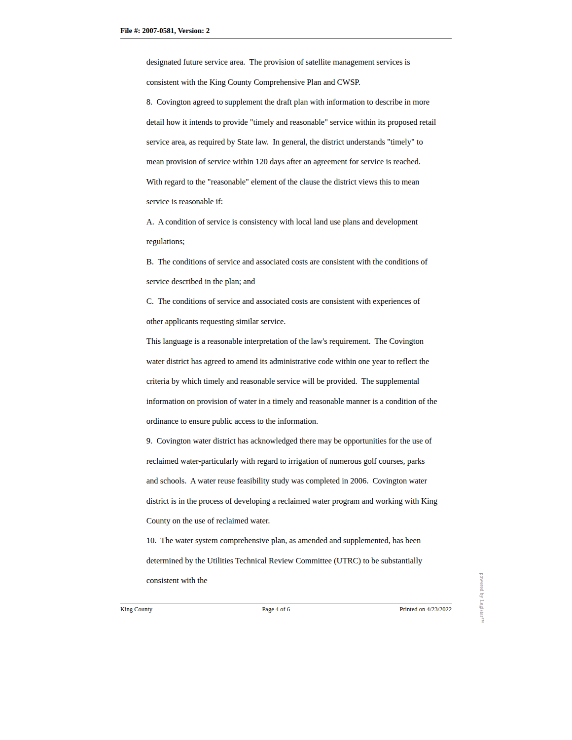File #: 2007-0581, Version: 2
designated future service area. The provision of satellite management services is consistent with the King County Comprehensive Plan and CWSP.
8. Covington agreed to supplement the draft plan with information to describe in more detail how it intends to provide "timely and reasonable" service within its proposed retail service area, as required by State law. In general, the district understands "timely" to mean provision of service within 120 days after an agreement for service is reached. With regard to the "reasonable" element of the clause the district views this to mean service is reasonable if:
A. A condition of service is consistency with local land use plans and development regulations;
B. The conditions of service and associated costs are consistent with the conditions of service described in the plan; and
C. The conditions of service and associated costs are consistent with experiences of other applicants requesting similar service.
This language is a reasonable interpretation of the law's requirement. The Covington water district has agreed to amend its administrative code within one year to reflect the criteria by which timely and reasonable service will be provided. The supplemental information on provision of water in a timely and reasonable manner is a condition of the ordinance to ensure public access to the information.
9. Covington water district has acknowledged there may be opportunities for the use of reclaimed water-particularly with regard to irrigation of numerous golf courses, parks and schools. A water reuse feasibility study was completed in 2006. Covington water district is in the process of developing a reclaimed water program and working with King County on the use of reclaimed water.
10. The water system comprehensive plan, as amended and supplemented, has been determined by the Utilities Technical Review Committee (UTRC) to be substantially consistent with the
King County
Page 4 of 6
Printed on 4/23/2022
powered by Legistar™